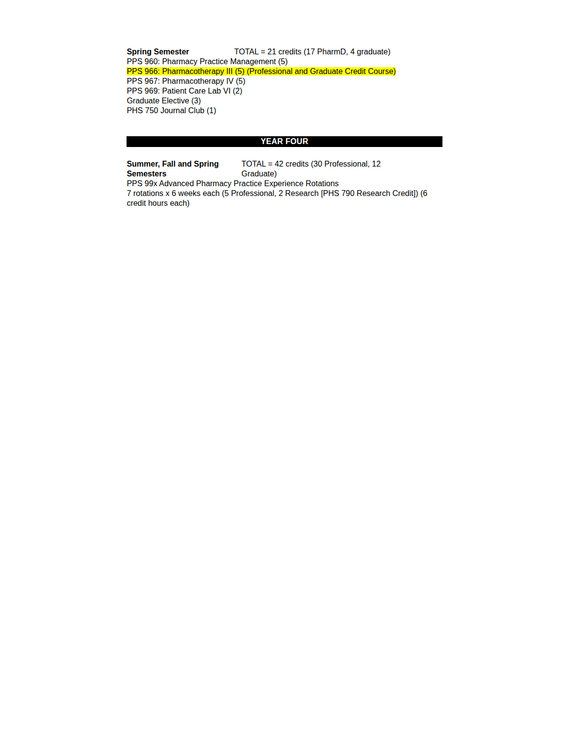Spring Semester TOTAL = 21 credits (17 PharmD, 4 graduate)
PPS 960: Pharmacy Practice Management (5)
PPS 966: Pharmacotherapy III (5) (Professional and Graduate Credit Course)
PPS 967: Pharmacotherapy IV (5)
PPS 969: Patient Care Lab VI (2)
Graduate Elective (3)
PHS 750 Journal Club (1)
YEAR FOUR
Summer, Fall and Spring Semesters TOTAL = 42 credits (30 Professional, 12 Graduate)
PPS 99x Advanced Pharmacy Practice Experience Rotations
7 rotations x 6 weeks each (5 Professional, 2 Research [PHS 790 Research Credit]) (6 credit hours each)